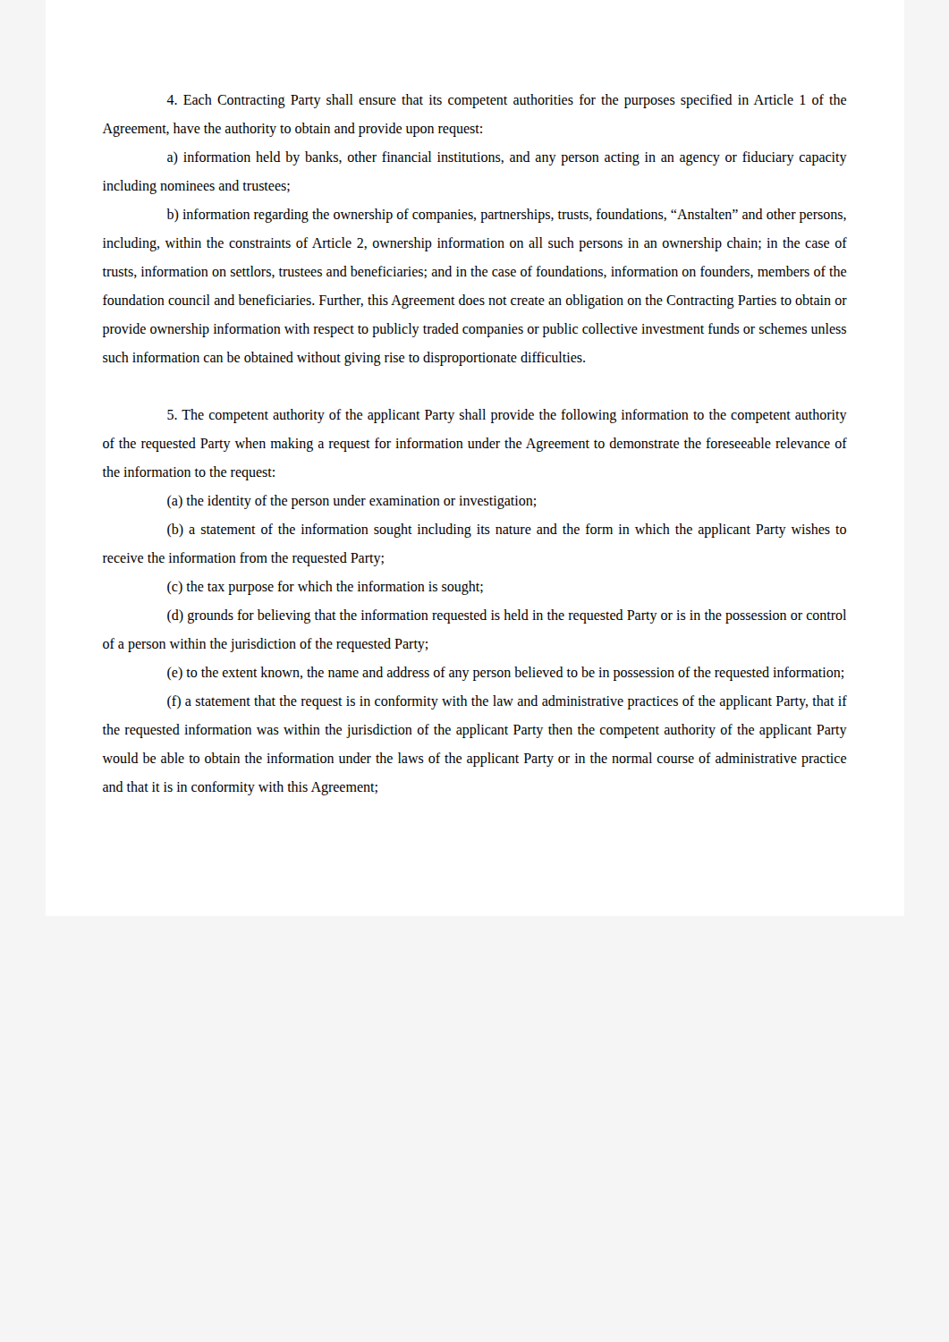4. Each Contracting Party shall ensure that its competent authorities for the purposes specified in Article 1 of the Agreement, have the authority to obtain and provide upon request:
a) information held by banks, other financial institutions, and any person acting in an agency or fiduciary capacity including nominees and trustees;
b) information regarding the ownership of companies, partnerships, trusts, foundations, “Anstalten” and other persons, including, within the constraints of Article 2, ownership information on all such persons in an ownership chain; in the case of trusts, information on settlors, trustees and beneficiaries; and in the case of foundations, information on founders, members of the foundation council and beneficiaries. Further, this Agreement does not create an obligation on the Contracting Parties to obtain or provide ownership information with respect to publicly traded companies or public collective investment funds or schemes unless such information can be obtained without giving rise to disproportionate difficulties.
5. The competent authority of the applicant Party shall provide the following information to the competent authority of the requested Party when making a request for information under the Agreement to demonstrate the foreseeable relevance of the information to the request:
(a) the identity of the person under examination or investigation;
(b) a statement of the information sought including its nature and the form in which the applicant Party wishes to receive the information from the requested Party;
(c) the tax purpose for which the information is sought;
(d) grounds for believing that the information requested is held in the requested Party or is in the possession or control of a person within the jurisdiction of the requested Party;
(e) to the extent known, the name and address of any person believed to be in possession of the requested information;
(f) a statement that the request is in conformity with the law and administrative practices of the applicant Party, that if the requested information was within the jurisdiction of the applicant Party then the competent authority of the applicant Party would be able to obtain the information under the laws of the applicant Party or in the normal course of administrative practice and that it is in conformity with this Agreement;